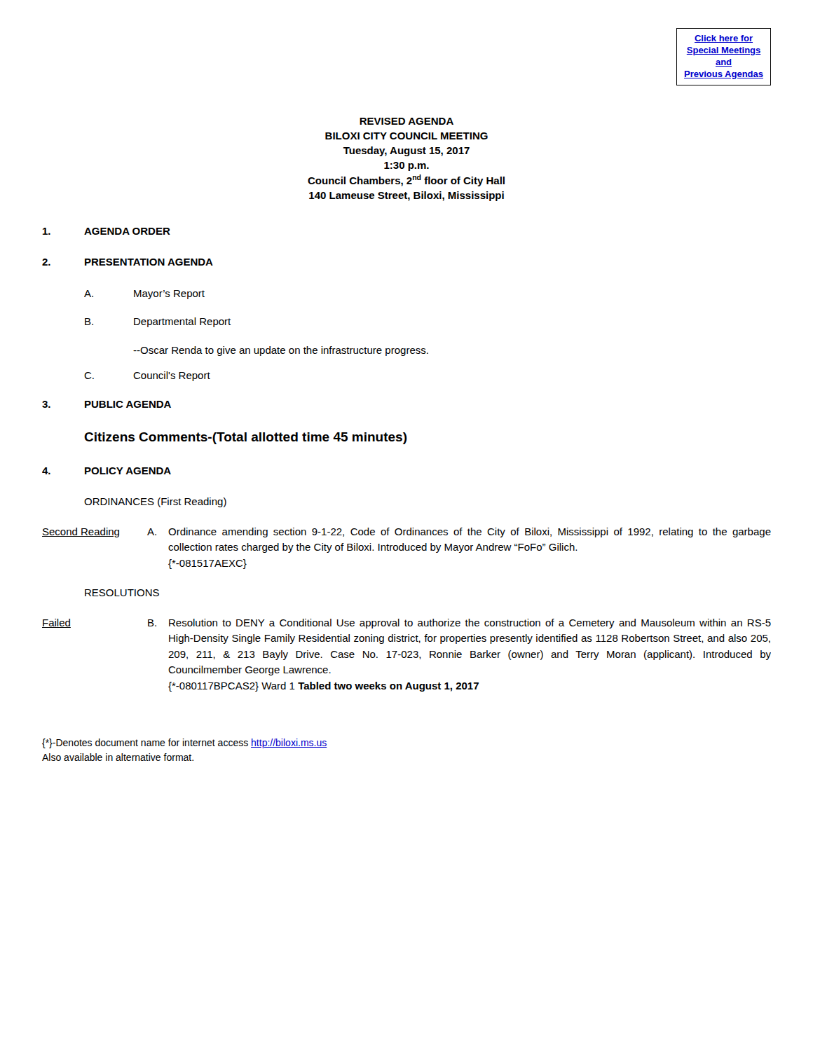Click here for
Special Meetings
and
Previous Agendas
REVISED AGENDA
BILOXI CITY COUNCIL MEETING
Tuesday, August 15, 2017
1:30 p.m.
Council Chambers, 2nd floor of City Hall
140 Lameuse Street, Biloxi, Mississippi
1.
AGENDA ORDER
2.
PRESENTATION AGENDA
A.
Mayor’s Report
B.
Departmental Report
--Oscar Renda to give an update on the infrastructure progress.
C.
Council's Report
3.
PUBLIC AGENDA
Citizens Comments-(Total allotted time 45 minutes)
4.
POLICY AGENDA
ORDINANCES (First Reading)
Second Reading
A.
Ordinance amending section 9-1-22, Code of Ordinances of the City of Biloxi, Mississippi of 1992, relating to the garbage collection rates charged by the City of Biloxi. Introduced by Mayor Andrew “FoFo” Gilich.
{*-081517AEXC}
RESOLUTIONS
Failed
B.
Resolution to DENY a Conditional Use approval to authorize the construction of a Cemetery and Mausoleum within an RS-5 High-Density Single Family Residential zoning district, for properties presently identified as 1128 Robertson Street, and also 205, 209, 211, & 213 Bayly Drive. Case No. 17-023, Ronnie Barker (owner) and Terry Moran (applicant). Introduced by Councilmember George Lawrence.
{*-080117BPCAS2} Ward 1 Tabled two weeks on August 1, 2017
{*}-Denotes document name for internet access http://biloxi.ms.us
Also available in alternative format.